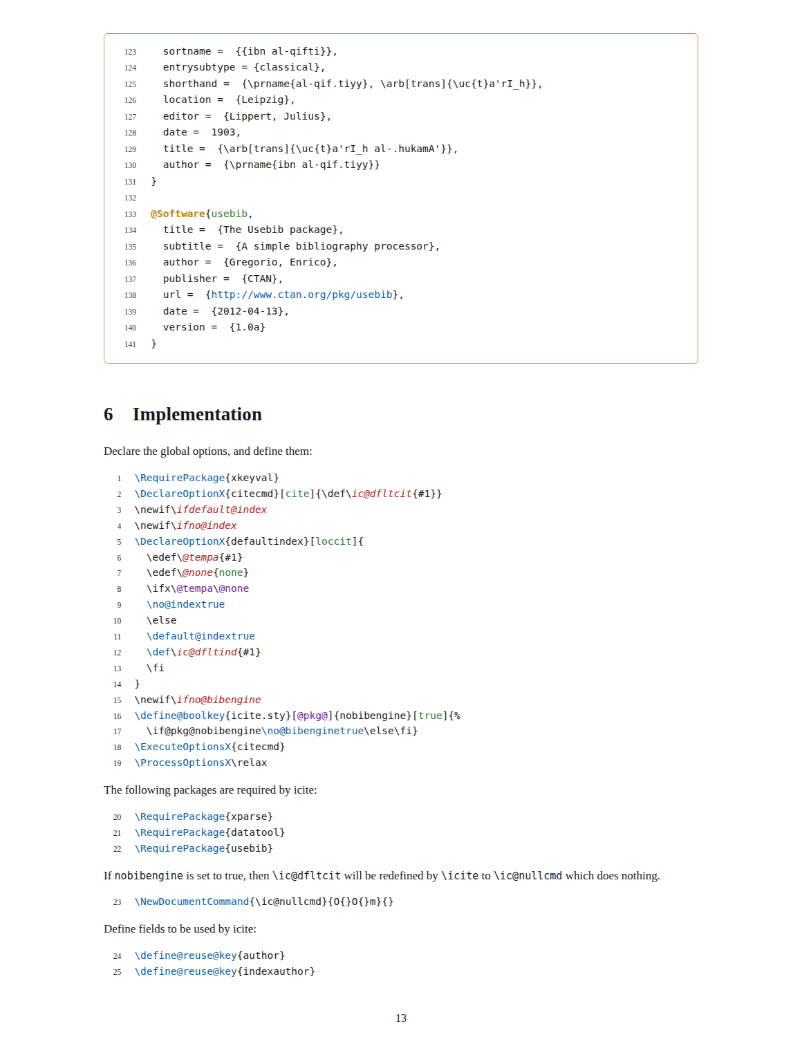123   sortname =  {{ibn al-qifti}},
124   entrysubtype = {classical},
125   shorthand =  {\prname{al-qif.tiyy}, \arb[trans]{\uc{t}a'rI_h}},
126   location =  {Leipzig},
127   editor =  {Lippert, Julius},
128   date =  1903,
129   title =  {\arb[trans]{\uc{t}a'rI_h al-.hukamA'}},
130   author =  {\prname{ibn al-qif.tiyy}}
131 }
132
133 @Software{usebib,
134   title =  {The Usebib package},
135   subtitle =  {A simple bibliography processor},
136   author =  {Gregorio, Enrico},
137   publisher =  {CTAN},
138   url =  {http://www.ctan.org/pkg/usebib},
139   date =  {2012-04-13},
140   version =  {1.0a}
141 }
6 Implementation
Declare the global options, and define them:
1 \RequirePackage{xkeyval}
2 \DeclareOptionX{citecmd}[cite]{\def\ic@dfltcit{#1}}
3 \newif\ifdefault@index
4 \newif\ifno@index
5 \DeclareOptionX{defaultindex}[loccit]{
6   \edef\@tempa{#1}
7   \edef\@none{none}
8   \ifx\@tempa\@none
9   \no@indextrue
10   \else
11   \default@indextrue
12   \def\ic@dfltind{#1}
13   \fi
14 }
15 \newif\ifno@bibengine
16 \define@boolkey{icite.sty}[@pkg@]{nobibengine}[true]{%
17   \if@pkg@nobibengine\no@bibenginetrue\else\fi}
18 \ExecuteOptionsX{citecmd}
19 \ProcessOptionsX\relax
The following packages are required by icite:
20 \RequirePackage{xparse}
21 \RequirePackage{datatool}
22 \RequirePackage{usebib}
If nobibengine is set to true, then \ic@dfltcit will be redefined by \icite to \ic@nullcmd which does nothing.
23 \NewDocumentCommand{\ic@nullcmd}{O{}O{}m}{}
Define fields to be used by icite:
24 \define@reuse@key{author}
25 \define@reuse@key{indexauthor}
13